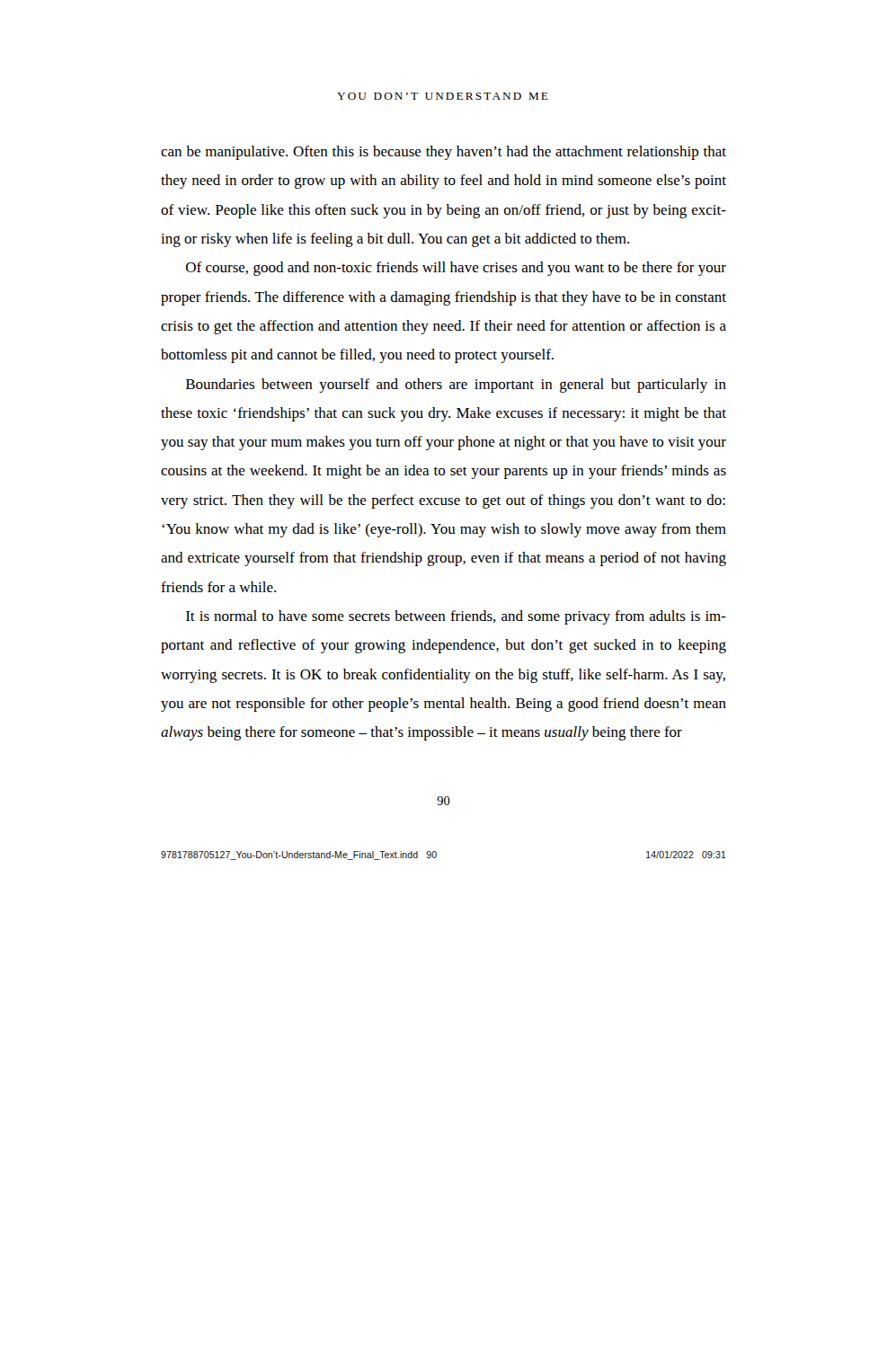You Don’t Understand Me
can be manipulative. Often this is because they haven’t had the attachment relationship that they need in order to grow up with an ability to feel and hold in mind someone else’s point of view. People like this often suck you in by being an on/off friend, or just by being exciting or risky when life is feeling a bit dull. You can get a bit addicted to them.
Of course, good and non-toxic friends will have crises and you want to be there for your proper friends. The difference with a damaging friendship is that they have to be in constant crisis to get the affection and attention they need. If their need for attention or affection is a bottomless pit and cannot be filled, you need to protect yourself.
Boundaries between yourself and others are important in general but particularly in these toxic ‘friendships’ that can suck you dry. Make excuses if necessary: it might be that you say that your mum makes you turn off your phone at night or that you have to visit your cousins at the weekend. It might be an idea to set your parents up in your friends’ minds as very strict. Then they will be the perfect excuse to get out of things you don’t want to do: ‘You know what my dad is like’ (eye-roll). You may wish to slowly move away from them and extricate yourself from that friendship group, even if that means a period of not having friends for a while.
It is normal to have some secrets between friends, and some privacy from adults is important and reflective of your growing independence, but don’t get sucked in to keeping worrying secrets. It is OK to break confidentiality on the big stuff, like self-harm. As I say, you are not responsible for other people’s mental health. Being a good friend doesn’t mean always being there for someone – that’s impossible – it means usually being there for
90
9781788705127_You-Don’t-Understand-Me_Final_Text.indd 90 14/01/2022 09:31